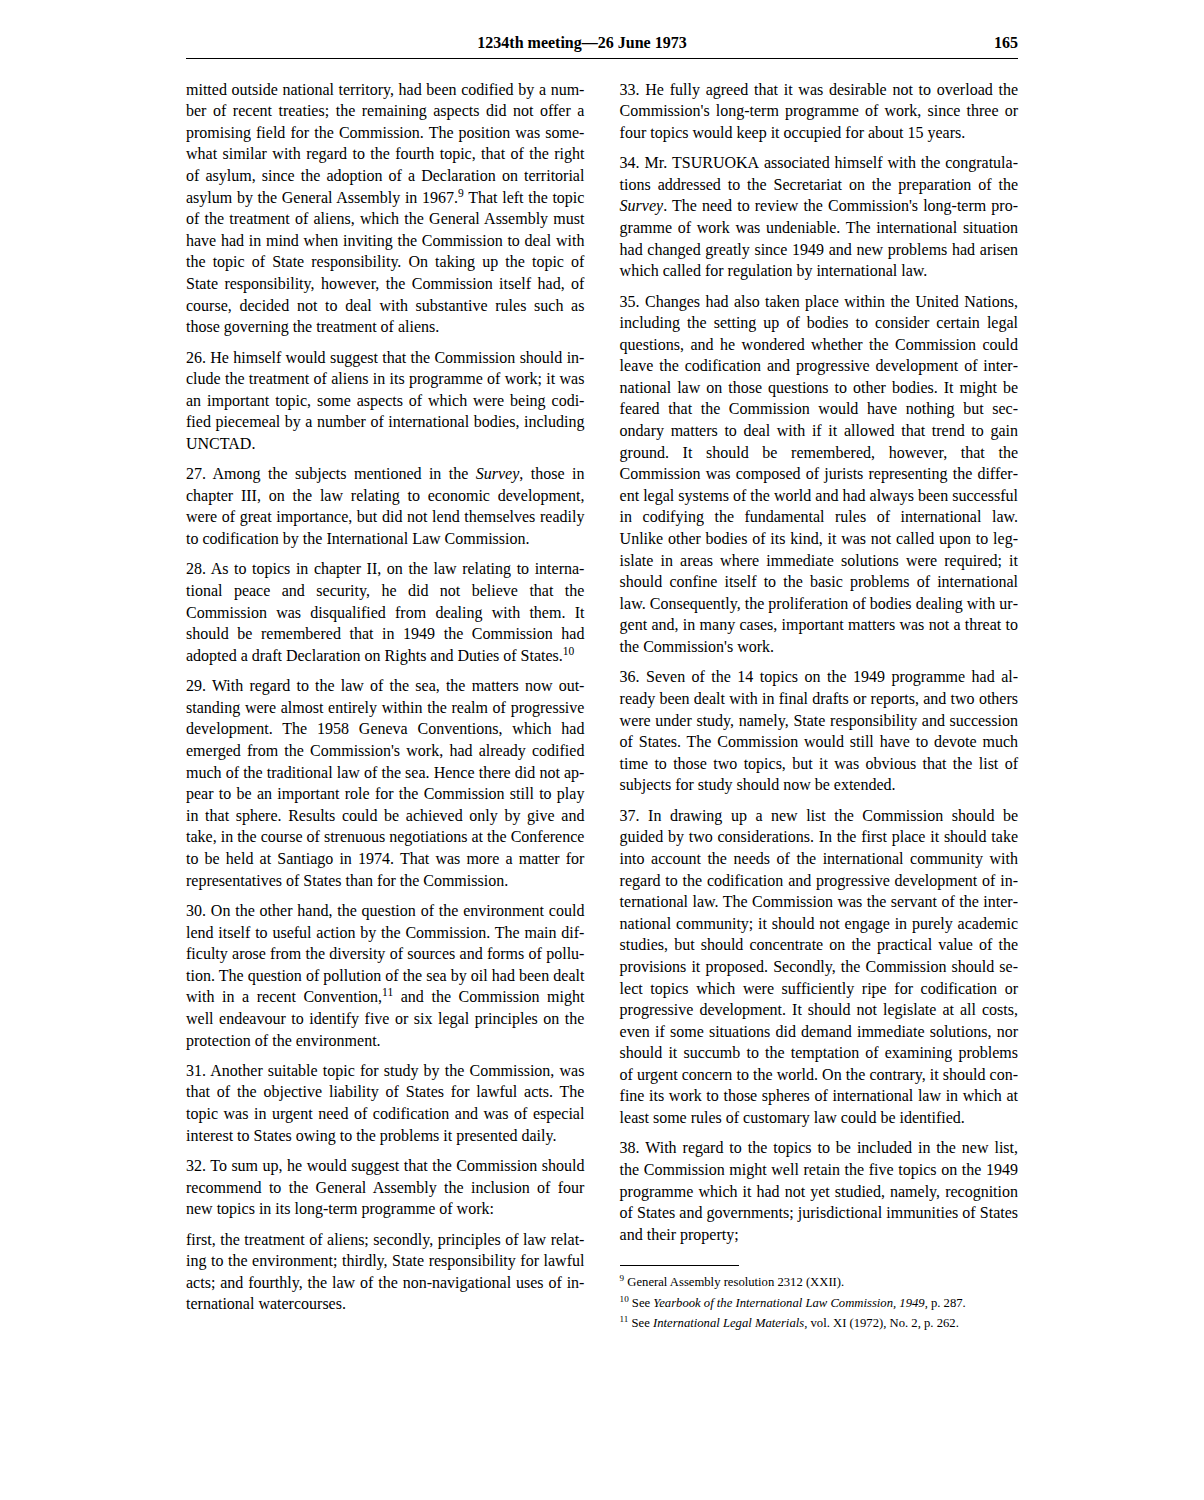1234th meeting—26 June 1973 165
mitted outside national territory, had been codified by a number of recent treaties; the remaining aspects did not offer a promising field for the Commission. The position was somewhat similar with regard to the fourth topic, that of the right of asylum, since the adoption of a Declaration on territorial asylum by the General Assembly in 1967.9 That left the topic of the treatment of aliens, which the General Assembly must have had in mind when inviting the Commission to deal with the topic of State responsibility. On taking up the topic of State responsibility, however, the Commission itself had, of course, decided not to deal with substantive rules such as those governing the treatment of aliens.
26. He himself would suggest that the Commission should include the treatment of aliens in its programme of work; it was an important topic, some aspects of which were being codified piecemeal by a number of international bodies, including UNCTAD.
27. Among the subjects mentioned in the Survey, those in chapter III, on the law relating to economic development, were of great importance, but did not lend themselves readily to codification by the International Law Commission.
28. As to topics in chapter II, on the law relating to international peace and security, he did not believe that the Commission was disqualified from dealing with them. It should be remembered that in 1949 the Commission had adopted a draft Declaration on Rights and Duties of States.10
29. With regard to the law of the sea, the matters now outstanding were almost entirely within the realm of progressive development. The 1958 Geneva Conventions, which had emerged from the Commission's work, had already codified much of the traditional law of the sea. Hence there did not appear to be an important role for the Commission still to play in that sphere. Results could be achieved only by give and take, in the course of strenuous negotiations at the Conference to be held at Santiago in 1974. That was more a matter for representatives of States than for the Commission.
30. On the other hand, the question of the environment could lend itself to useful action by the Commission. The main difficulty arose from the diversity of sources and forms of pollution. The question of pollution of the sea by oil had been dealt with in a recent Convention,11 and the Commission might well endeavour to identify five or six legal principles on the protection of the environment.
31. Another suitable topic for study by the Commission, was that of the objective liability of States for lawful acts. The topic was in urgent need of codification and was of especial interest to States owing to the problems it presented daily.
32. To sum up, he would suggest that the Commission should recommend to the General Assembly the inclusion of four new topics in its long-term programme of work:
first, the treatment of aliens; secondly, principles of law relating to the environment; thirdly, State responsibility for lawful acts; and fourthly, the law of the non-navigational uses of international watercourses.
33. He fully agreed that it was desirable not to overload the Commission's long-term programme of work, since three or four topics would keep it occupied for about 15 years.
34. Mr. TSURUOKA associated himself with the congratulations addressed to the Secretariat on the preparation of the Survey. The need to review the Commission's long-term programme of work was undeniable. The international situation had changed greatly since 1949 and new problems had arisen which called for regulation by international law.
35. Changes had also taken place within the United Nations, including the setting up of bodies to consider certain legal questions, and he wondered whether the Commission could leave the codification and progressive development of international law on those questions to other bodies. It might be feared that the Commission would have nothing but secondary matters to deal with if it allowed that trend to gain ground. It should be remembered, however, that the Commission was composed of jurists representing the different legal systems of the world and had always been successful in codifying the fundamental rules of international law. Unlike other bodies of its kind, it was not called upon to legislate in areas where immediate solutions were required; it should confine itself to the basic problems of international law. Consequently, the proliferation of bodies dealing with urgent and, in many cases, important matters was not a threat to the Commission's work.
36. Seven of the 14 topics on the 1949 programme had already been dealt with in final drafts or reports, and two others were under study, namely, State responsibility and succession of States. The Commission would still have to devote much time to those two topics, but it was obvious that the list of subjects for study should now be extended.
37. In drawing up a new list the Commission should be guided by two considerations. In the first place it should take into account the needs of the international community with regard to the codification and progressive development of international law. The Commission was the servant of the international community; it should not engage in purely academic studies, but should concentrate on the practical value of the provisions it proposed. Secondly, the Commission should select topics which were sufficiently ripe for codification or progressive development. It should not legislate at all costs, even if some situations did demand immediate solutions, nor should it succumb to the temptation of examining problems of urgent concern to the world. On the contrary, it should confine its work to those spheres of international law in which at least some rules of customary law could be identified.
38. With regard to the topics to be included in the new list, the Commission might well retain the five topics on the 1949 programme which it had not yet studied, namely, recognition of States and governments; jurisdictional immunities of States and their property;
9 General Assembly resolution 2312 (XXII).
10 See Yearbook of the International Law Commission, 1949, p. 287.
11 See International Legal Materials, vol. XI (1972), No. 2, p. 262.